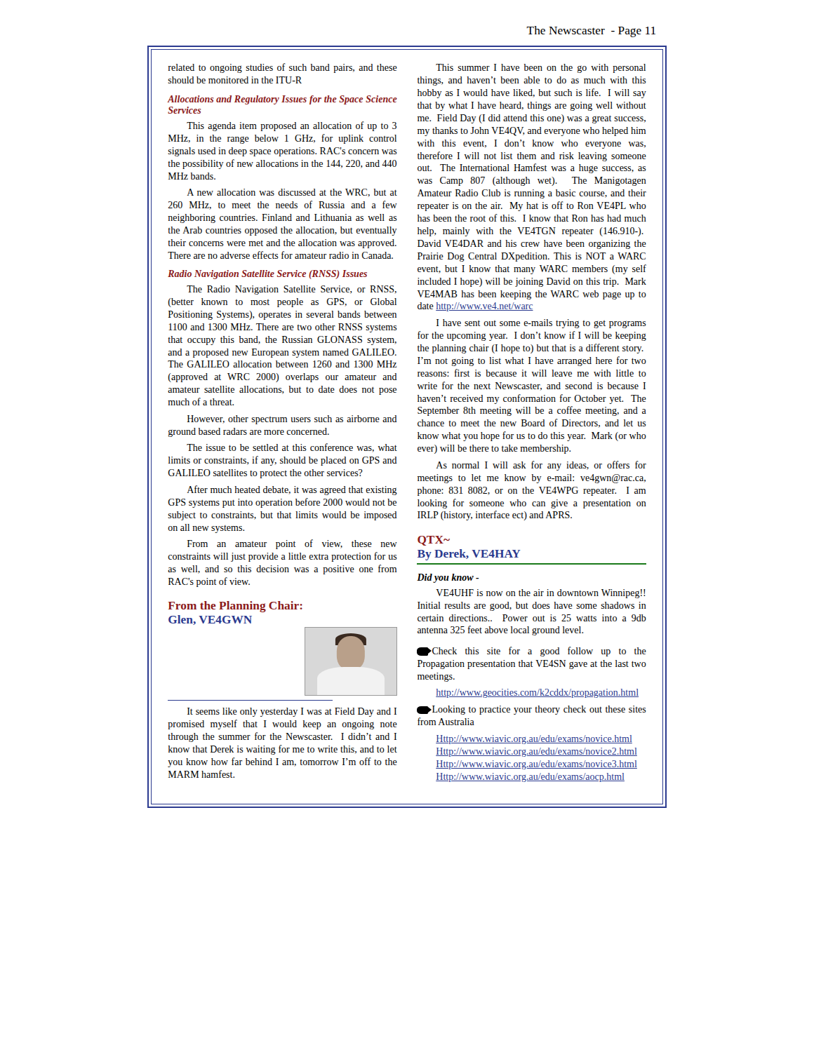The Newscaster - Page 11
related to ongoing studies of such band pairs, and these should be monitored in the ITU-R
Allocations and Regulatory Issues for the Space Science Services
This agenda item proposed an allocation of up to 3 MHz, in the range below 1 GHz, for uplink control signals used in deep space operations. RAC's concern was the possibility of new allocations in the 144, 220, and 440 MHz bands.
A new allocation was discussed at the WRC, but at 260 MHz, to meet the needs of Russia and a few neighboring countries. Finland and Lithuania as well as the Arab countries opposed the allocation, but eventually their concerns were met and the allocation was approved. There are no adverse effects for amateur radio in Canada.
Radio Navigation Satellite Service (RNSS) Issues
The Radio Navigation Satellite Service, or RNSS, (better known to most people as GPS, or Global Positioning Systems), operates in several bands between 1100 and 1300 MHz. There are two other RNSS systems that occupy this band, the Russian GLONASS system, and a proposed new European system named GALILEO. The GALILEO allocation between 1260 and 1300 MHz (approved at WRC 2000) overlaps our amateur and amateur satellite allocations, but to date does not pose much of a threat.
However, other spectrum users such as airborne and ground based radars are more concerned.
The issue to be settled at this conference was, what limits or constraints, if any, should be placed on GPS and GALILEO satellites to protect the other services?
After much heated debate, it was agreed that existing GPS systems put into operation before 2000 would not be subject to constraints, but that limits would be imposed on all new systems.
From an amateur point of view, these new constraints will just provide a little extra protection for us as well, and so this decision was a positive one from RAC's point of view.
From the Planning Chair:Glen, VE4GWN
It seems like only yesterday I was at Field Day and I promised myself that I would keep an ongoing note through the summer for the Newscaster. I didn’t and I know that Derek is waiting for me to write this, and to let you know how far behind I am, tomorrow I’m off to the MARM hamfest.
This summer I have been on the go with personal things, and haven’t been able to do as much with this hobby as I would have liked, but such is life. I will say that by what I have heard, things are going well without me. Field Day (I did attend this one) was a great success, my thanks to John VE4QV, and everyone who helped him with this event, I don’t know who everyone was, therefore I will not list them and risk leaving someone out. The International Hamfest was a huge success, as was Camp 807 (although wet). The Manigotagen Amateur Radio Club is running a basic course, and their repeater is on the air. My hat is off to Ron VE4PL who has been the root of this. I know that Ron has had much help, mainly with the VE4TGN repeater (146.910-). David VE4DAR and his crew have been organizing the Prairie Dog Central DXpedition. This is NOT a WARC event, but I know that many WARC members (my self included I hope) will be joining David on this trip. Mark VE4MAB has been keeping the WARC web page up to date http://www.ve4.net/warc
I have sent out some e-mails trying to get programs for the upcoming year. I don’t know if I will be keeping the planning chair (I hope to) but that is a different story. I’m not going to list what I have arranged here for two reasons: first is because it will leave me with little to write for the next Newscaster, and second is because I haven’t received my conformation for October yet. The September 8th meeting will be a coffee meeting, and a chance to meet the new Board of Directors, and let us know what you hope for us to do this year. Mark (or who ever) will be there to take membership.
As normal I will ask for any ideas, or offers for meetings to let me know by e-mail: ve4gwn@rac.ca, phone: 831 8082, or on the VE4WPG repeater. I am looking for someone who can give a presentation on IRLP (history, interface ect) and APRS.
QTX~By Derek, VE4HAY
Did you know -
VE4UHF is now on the air in downtown Winnipeg!! Initial results are good, but does have some shadows in certain directions.. Power out is 25 watts into a 9db antenna 325 feet above local ground level.
Check this site for a good follow up to the Propagation presentation that VE4SN gave at the last two meetings.
http://www.geocities.com/k2cddx/propagation.html
Looking to practice your theory check out these sites from Australia
Http://www.wiavic.org.au/edu/exams/novice.html Http://www.wiavic.org.au/edu/exams/novice2.html Http://www.wiavic.org.au/edu/exams/novice3.html Http://www.wiavic.org.au/edu/exams/aocp.html